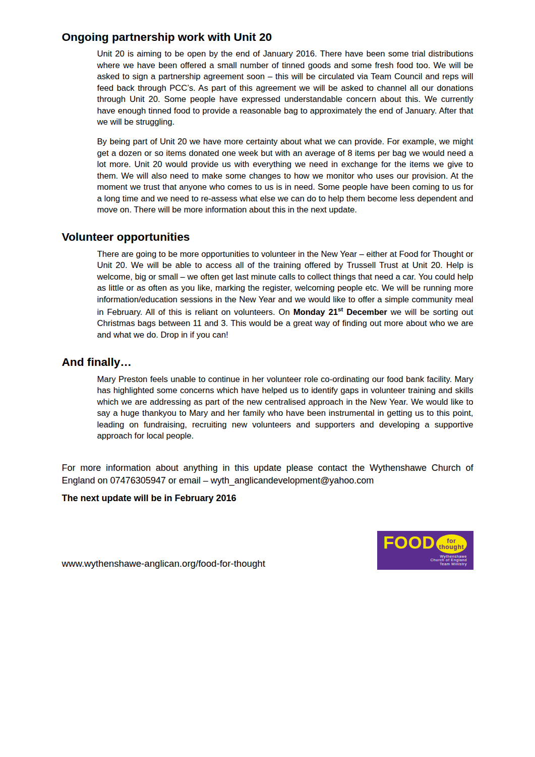Ongoing partnership work with Unit 20
Unit 20 is aiming to be open by the end of January 2016. There have been some trial distributions where we have been offered a small number of tinned goods and some fresh food too. We will be asked to sign a partnership agreement soon – this will be circulated via Team Council and reps will feed back through PCC’s. As part of this agreement we will be asked to channel all our donations through Unit 20. Some people have expressed understandable concern about this. We currently have enough tinned food to provide a reasonable bag to approximately the end of January. After that we will be struggling.
By being part of Unit 20 we have more certainty about what we can provide. For example, we might get a dozen or so items donated one week but with an average of 8 items per bag we would need a lot more. Unit 20 would provide us with everything we need in exchange for the items we give to them. We will also need to make some changes to how we monitor who uses our provision. At the moment we trust that anyone who comes to us is in need. Some people have been coming to us for a long time and we need to re-assess what else we can do to help them become less dependent and move on. There will be more information about this in the next update.
Volunteer opportunities
There are going to be more opportunities to volunteer in the New Year – either at Food for Thought or Unit 20. We will be able to access all of the training offered by Trussell Trust at Unit 20. Help is welcome, big or small – we often get last minute calls to collect things that need a car. You could help as little or as often as you like, marking the register, welcoming people etc. We will be running more information/education sessions in the New Year and we would like to offer a simple community meal in February. All of this is reliant on volunteers. On Monday 21st December we will be sorting out Christmas bags between 11 and 3. This would be a great way of finding out more about who we are and what we do. Drop in if you can!
And finally…
Mary Preston feels unable to continue in her volunteer role co-ordinating our food bank facility. Mary has highlighted some concerns which have helped us to identify gaps in volunteer training and skills which we are addressing as part of the new centralised approach in the New Year. We would like to say a huge thankyou to Mary and her family who have been instrumental in getting us to this point, leading on fundraising, recruiting new volunteers and supporters and developing a supportive approach for local people.
For more information about anything in this update please contact the Wythenshawe Church of England on 07476305947 or email – wyth_anglicandevelopment@yahoo.com
The next update will be in February 2016
www.wythenshawe-anglican.org/food-for-thought
FOODfor
thought Wythenshawe
Church of England
Team Ministry